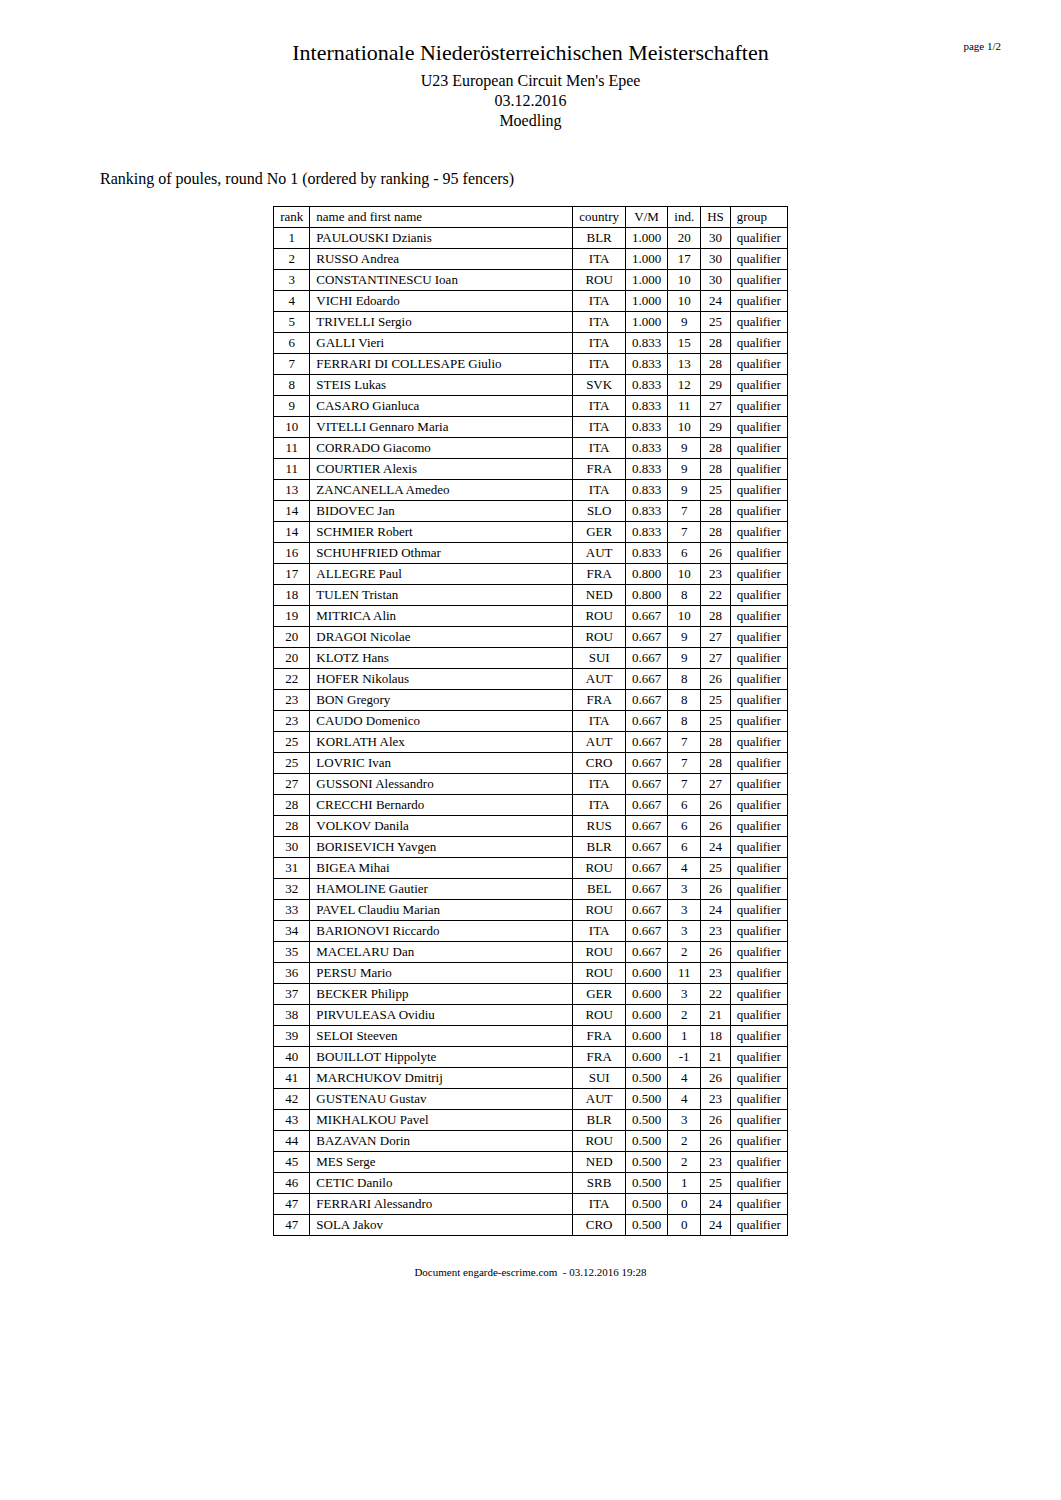page 1/2
Internationale Niederösterreichischen Meisterschaften
U23 European Circuit Men's Epee
03.12.2016
Moedling
Ranking of poules, round No 1 (ordered by ranking - 95 fencers)
| rank | name and first name | country | V/M | ind. | HS | group |
| --- | --- | --- | --- | --- | --- | --- |
| 1 | PAULOUSKI Dzianis | BLR | 1.000 | 20 | 30 | qualifier |
| 2 | RUSSO Andrea | ITA | 1.000 | 17 | 30 | qualifier |
| 3 | CONSTANTINESCU Ioan | ROU | 1.000 | 10 | 30 | qualifier |
| 4 | VICHI Edoardo | ITA | 1.000 | 10 | 24 | qualifier |
| 5 | TRIVELLI Sergio | ITA | 1.000 | 9 | 25 | qualifier |
| 6 | GALLI Vieri | ITA | 0.833 | 15 | 28 | qualifier |
| 7 | FERRARI DI COLLESAPE Giulio | ITA | 0.833 | 13 | 28 | qualifier |
| 8 | STEIS Lukas | SVK | 0.833 | 12 | 29 | qualifier |
| 9 | CASARO Gianluca | ITA | 0.833 | 11 | 27 | qualifier |
| 10 | VITELLI Gennaro Maria | ITA | 0.833 | 10 | 29 | qualifier |
| 11 | CORRADO Giacomo | ITA | 0.833 | 9 | 28 | qualifier |
| 11 | COURTIER Alexis | FRA | 0.833 | 9 | 28 | qualifier |
| 13 | ZANCANELLA Amedeo | ITA | 0.833 | 9 | 25 | qualifier |
| 14 | BIDOVEC Jan | SLO | 0.833 | 7 | 28 | qualifier |
| 14 | SCHMIER Robert | GER | 0.833 | 7 | 28 | qualifier |
| 16 | SCHUHFRIED Othmar | AUT | 0.833 | 6 | 26 | qualifier |
| 17 | ALLEGRE Paul | FRA | 0.800 | 10 | 23 | qualifier |
| 18 | TULEN Tristan | NED | 0.800 | 8 | 22 | qualifier |
| 19 | MITRICA Alin | ROU | 0.667 | 10 | 28 | qualifier |
| 20 | DRAGOI Nicolae | ROU | 0.667 | 9 | 27 | qualifier |
| 20 | KLOTZ Hans | SUI | 0.667 | 9 | 27 | qualifier |
| 22 | HOFER Nikolaus | AUT | 0.667 | 8 | 26 | qualifier |
| 23 | BON Gregory | FRA | 0.667 | 8 | 25 | qualifier |
| 23 | CAUDO Domenico | ITA | 0.667 | 8 | 25 | qualifier |
| 25 | KORLATH Alex | AUT | 0.667 | 7 | 28 | qualifier |
| 25 | LOVRIC Ivan | CRO | 0.667 | 7 | 28 | qualifier |
| 27 | GUSSONI Alessandro | ITA | 0.667 | 7 | 27 | qualifier |
| 28 | CRECCHI Bernardo | ITA | 0.667 | 6 | 26 | qualifier |
| 28 | VOLKOV Danila | RUS | 0.667 | 6 | 26 | qualifier |
| 30 | BORISEVICH Yavgen | BLR | 0.667 | 6 | 24 | qualifier |
| 31 | BIGEA Mihai | ROU | 0.667 | 4 | 25 | qualifier |
| 32 | HAMOLINE Gautier | BEL | 0.667 | 3 | 26 | qualifier |
| 33 | PAVEL Claudiu Marian | ROU | 0.667 | 3 | 24 | qualifier |
| 34 | BARIONOVI Riccardo | ITA | 0.667 | 3 | 23 | qualifier |
| 35 | MACELARU Dan | ROU | 0.667 | 2 | 26 | qualifier |
| 36 | PERSU Mario | ROU | 0.600 | 11 | 23 | qualifier |
| 37 | BECKER Philipp | GER | 0.600 | 3 | 22 | qualifier |
| 38 | PIRVULEASA Ovidiu | ROU | 0.600 | 2 | 21 | qualifier |
| 39 | SELOI Steeven | FRA | 0.600 | 1 | 18 | qualifier |
| 40 | BOUILLOT Hippolyte | FRA | 0.600 | -1 | 21 | qualifier |
| 41 | MARCHUKOV Dmitrij | SUI | 0.500 | 4 | 26 | qualifier |
| 42 | GUSTENAU Gustav | AUT | 0.500 | 4 | 23 | qualifier |
| 43 | MIKHALKOU Pavel | BLR | 0.500 | 3 | 26 | qualifier |
| 44 | BAZAVAN Dorin | ROU | 0.500 | 2 | 26 | qualifier |
| 45 | MES Serge | NED | 0.500 | 2 | 23 | qualifier |
| 46 | CETIC Danilo | SRB | 0.500 | 1 | 25 | qualifier |
| 47 | FERRARI Alessandro | ITA | 0.500 | 0 | 24 | qualifier |
| 47 | SOLA Jakov | CRO | 0.500 | 0 | 24 | qualifier |
Document engarde-escrime.com - 03.12.2016 19:28